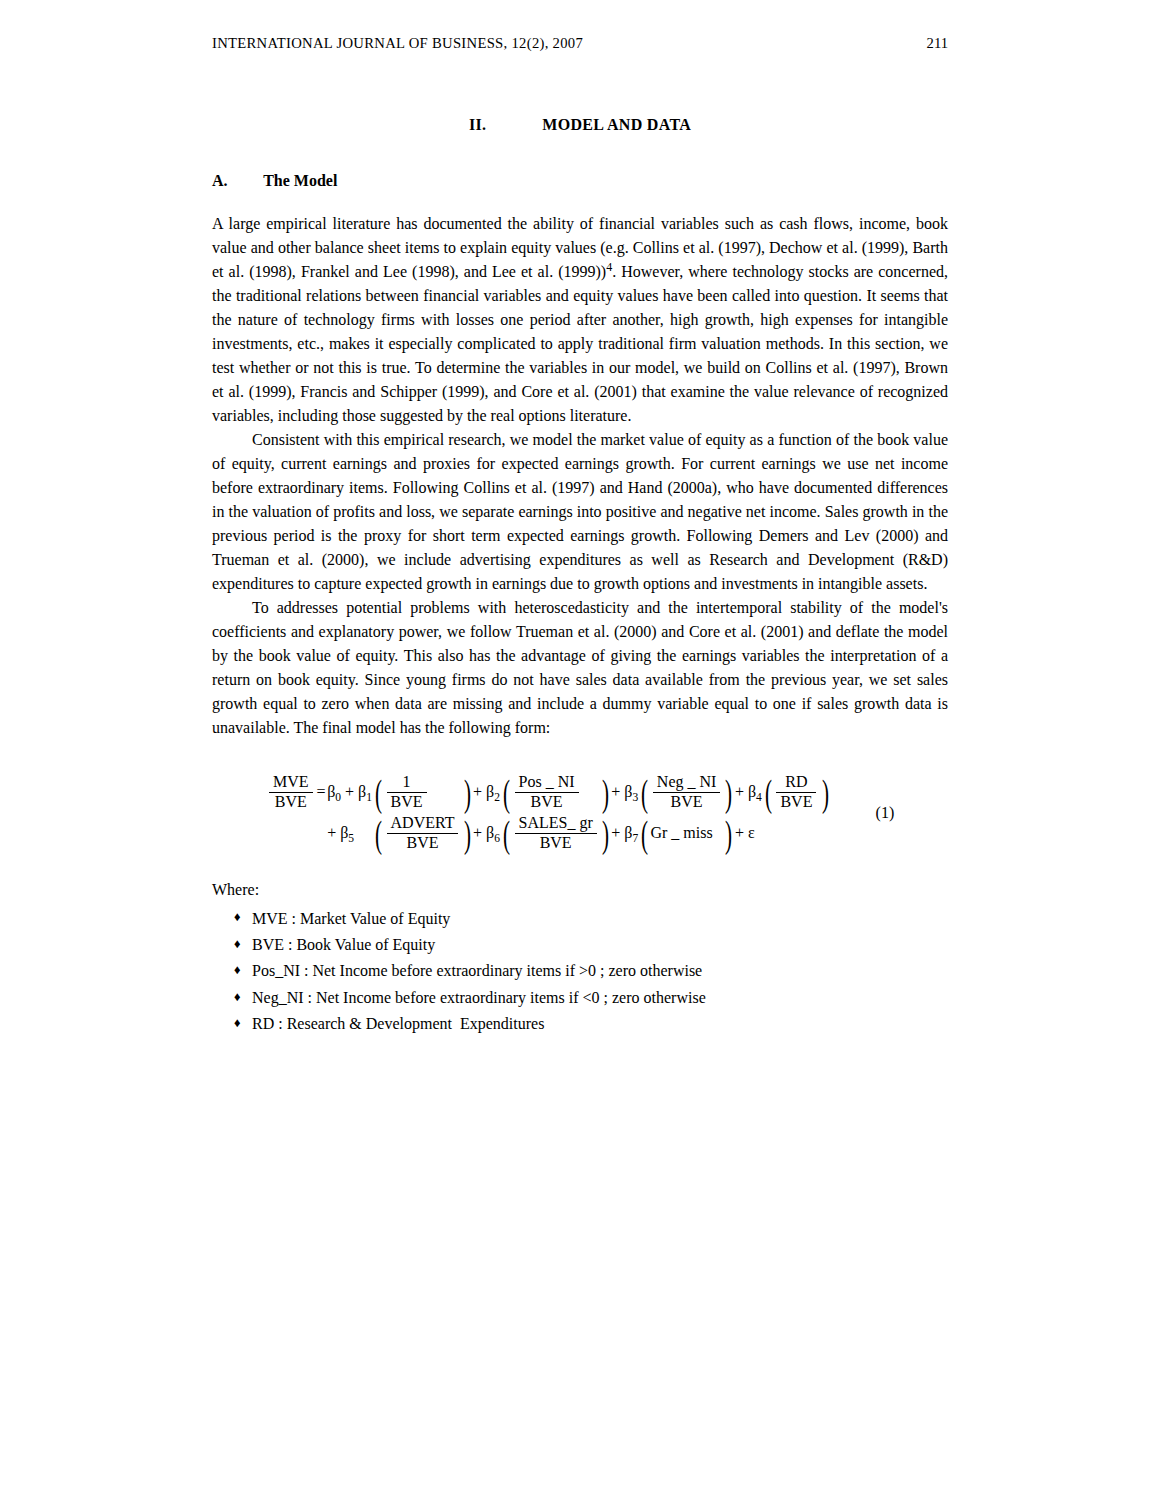INTERNATIONAL JOURNAL OF BUSINESS, 12(2), 2007 211
II. MODEL AND DATA
A. The Model
A large empirical literature has documented the ability of financial variables such as cash flows, income, book value and other balance sheet items to explain equity values (e.g. Collins et al. (1997), Dechow et al. (1999), Barth et al. (1998), Frankel and Lee (1998), and Lee et al. (1999))4. However, where technology stocks are concerned, the traditional relations between financial variables and equity values have been called into question. It seems that the nature of technology firms with losses one period after another, high growth, high expenses for intangible investments, etc., makes it especially complicated to apply traditional firm valuation methods. In this section, we test whether or not this is true. To determine the variables in our model, we build on Collins et al. (1997), Brown et al. (1999), Francis and Schipper (1999), and Core et al. (2001) that examine the value relevance of recognized variables, including those suggested by the real options literature.
Consistent with this empirical research, we model the market value of equity as a function of the book value of equity, current earnings and proxies for expected earnings growth. For current earnings we use net income before extraordinary items. Following Collins et al. (1997) and Hand (2000a), who have documented differences in the valuation of profits and loss, we separate earnings into positive and negative net income. Sales growth in the previous period is the proxy for short term expected earnings growth. Following Demers and Lev (2000) and Trueman et al. (2000), we include advertising expenditures as well as Research and Development (R&D) expenditures to capture expected growth in earnings due to growth options and investments in intangible assets.
To addresses potential problems with heteroscedasticity and the intertemporal stability of the model's coefficients and explanatory power, we follow Trueman et al. (2000) and Core et al. (2001) and deflate the model by the book value of equity. This also has the advantage of giving the earnings variables the interpretation of a return on book equity. Since young firms do not have sales data available from the previous year, we set sales growth equal to zero when data are missing and include a dummy variable equal to one if sales growth data is unavailable. The final model has the following form:
| MVE BVE | = | β 0 + β 1 | ( | 1 BVE | ) | + β 2 | ( | Pos _ NI BVE | ) | + β 3 | ( | Neg _ NI BVE | ) | + β 4 | ( | RD BVE | ) |
| | | + β 5 | ( | ADVERT BVE | ) | + β 6 | ( | SALES_ gr BVE | ) | + β 7 | ( | Gr _ miss | ) | + ε | | | |
(1)
Where:
MVE : Market Value of Equity
BVE : Book Value of Equity
Pos_NI : Net Income before extraordinary items if >0 ; zero otherwise
Neg_NI : Net Income before extraordinary items if <0 ; zero otherwise
RD : Research & Development Expenditures